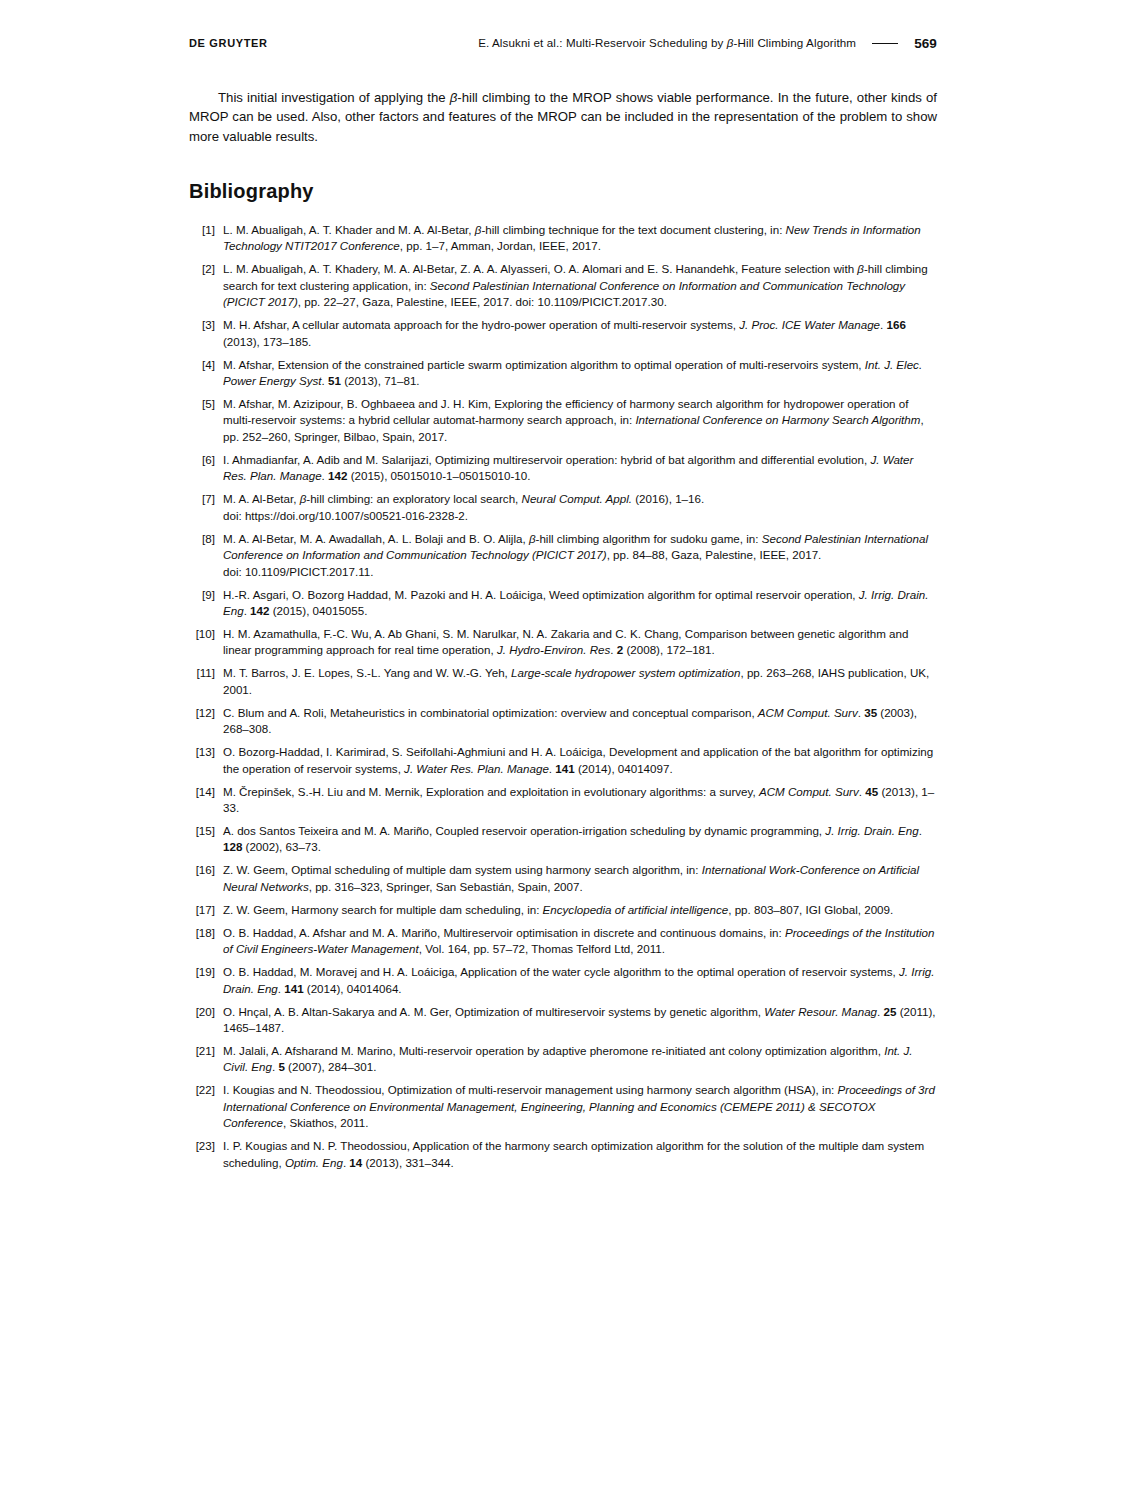DE GRUYTER E. Alsukni et al.: Multi-Reservoir Scheduling by β-Hill Climbing Algorithm 569
This initial investigation of applying the β-hill climbing to the MROP shows viable performance. In the future, other kinds of MROP can be used. Also, other factors and features of the MROP can be included in the representation of the problem to show more valuable results.
Bibliography
L. M. Abualigah, A. T. Khader and M. A. Al-Betar, β-hill climbing technique for the text document clustering, in: New Trends in Information Technology NTIT2017 Conference, pp. 1–7, Amman, Jordan, IEEE, 2017.
L. M. Abualigah, A. T. Khadery, M. A. Al-Betar, Z. A. A. Alyasseri, O. A. Alomari and E. S. Hanandehk, Feature selection with β-hill climbing search for text clustering application, in: Second Palestinian International Conference on Information and Communication Technology (PICICT 2017), pp. 22–27, Gaza, Palestine, IEEE, 2017. doi: 10.1109/PICICT.2017.30.
M. H. Afshar, A cellular automata approach for the hydro-power operation of multi-reservoir systems, J. Proc. ICE Water Manage. 166 (2013), 173–185.
M. Afshar, Extension of the constrained particle swarm optimization algorithm to optimal operation of multi-reservoirs system, Int. J. Elec. Power Energy Syst. 51 (2013), 71–81.
M. Afshar, M. Azizipour, B. Oghbaeea and J. H. Kim, Exploring the efficiency of harmony search algorithm for hydropower operation of multi-reservoir systems: a hybrid cellular automat-harmony search approach, in: International Conference on Harmony Search Algorithm, pp. 252–260, Springer, Bilbao, Spain, 2017.
I. Ahmadianfar, A. Adib and M. Salarijazi, Optimizing multireservoir operation: hybrid of bat algorithm and differential evolution, J. Water Res. Plan. Manage. 142 (2015), 05015010-1–05015010-10.
M. A. Al-Betar, β-hill climbing: an exploratory local search, Neural Comput. Appl. (2016), 1–16. doi: https://doi.org/10.1007/s00521-016-2328-2.
M. A. Al-Betar, M. A. Awadallah, A. L. Bolaji and B. O. Alijla, β-hill climbing algorithm for sudoku game, in: Second Palestinian International Conference on Information and Communication Technology (PICICT 2017), pp. 84–88, Gaza, Palestine, IEEE, 2017. doi: 10.1109/PICICT.2017.11.
H.-R. Asgari, O. Bozorg Haddad, M. Pazoki and H. A. Loáiciga, Weed optimization algorithm for optimal reservoir operation, J. Irrig. Drain. Eng. 142 (2015), 04015055.
H. M. Azamathulla, F.-C. Wu, A. Ab Ghani, S. M. Narulkar, N. A. Zakaria and C. K. Chang, Comparison between genetic algorithm and linear programming approach for real time operation, J. Hydro-Environ. Res. 2 (2008), 172–181.
M. T. Barros, J. E. Lopes, S.-L. Yang and W. W.-G. Yeh, Large-scale hydropower system optimization, pp. 263–268, IAHS publication, UK, 2001.
C. Blum and A. Roli, Metaheuristics in combinatorial optimization: overview and conceptual comparison, ACM Comput. Surv. 35 (2003), 268–308.
O. Bozorg-Haddad, I. Karimirad, S. Seifollahi-Aghmiuni and H. A. Loáiciga, Development and application of the bat algorithm for optimizing the operation of reservoir systems, J. Water Res. Plan. Manage. 141 (2014), 04014097.
M. Črepinšek, S.-H. Liu and M. Mernik, Exploration and exploitation in evolutionary algorithms: a survey, ACM Comput. Surv. 45 (2013), 1–33.
A. dos Santos Teixeira and M. A. Mariño, Coupled reservoir operation-irrigation scheduling by dynamic programming, J. Irrig. Drain. Eng. 128 (2002), 63–73.
Z. W. Geem, Optimal scheduling of multiple dam system using harmony search algorithm, in: International Work-Conference on Artificial Neural Networks, pp. 316–323, Springer, San Sebastián, Spain, 2007.
Z. W. Geem, Harmony search for multiple dam scheduling, in: Encyclopedia of artificial intelligence, pp. 803–807, IGI Global, 2009.
O. B. Haddad, A. Afshar and M. A. Mariño, Multireservoir optimisation in discrete and continuous domains, in: Proceedings of the Institution of Civil Engineers-Water Management, Vol. 164, pp. 57–72, Thomas Telford Ltd, 2011.
O. B. Haddad, M. Moravej and H. A. Loáiciga, Application of the water cycle algorithm to the optimal operation of reservoir systems, J. Irrig. Drain. Eng. 141 (2014), 04014064.
O. Hnçal, A. B. Altan-Sakarya and A. M. Ger, Optimization of multireservoir systems by genetic algorithm, Water Resour. Manag. 25 (2011), 1465–1487.
M. Jalali, A. Afsharand M. Marino, Multi-reservoir operation by adaptive pheromone re-initiated ant colony optimization algorithm, Int. J. Civil. Eng. 5 (2007), 284–301.
I. Kougias and N. Theodossiou, Optimization of multi-reservoir management using harmony search algorithm (HSA), in: Proceedings of 3rd International Conference on Environmental Management, Engineering, Planning and Economics (CEMEPE 2011) & SECOTOX Conference, Skiathos, 2011.
I. P. Kougias and N. P. Theodossiou, Application of the harmony search optimization algorithm for the solution of the multiple dam system scheduling, Optim. Eng. 14 (2013), 331–344.